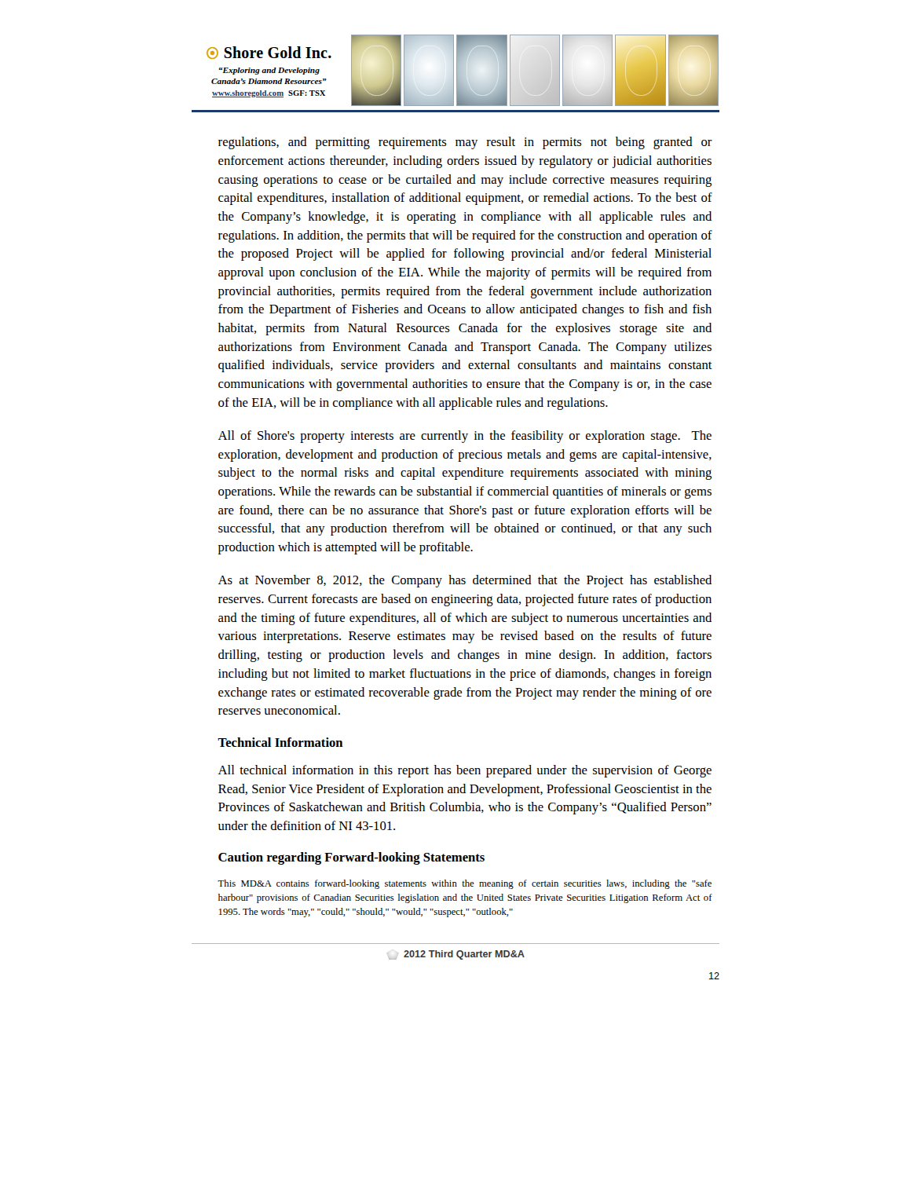| ⦿ Shore Gold Inc. “Exploring and Developing Canada’s Diamond Resources” www.shoregold.com SGF: TSX | |
regulations, and permitting requirements may result in permits not being granted or enforcement actions thereunder, including orders issued by regulatory or judicial authorities causing operations to cease or be curtailed and may include corrective measures requiring capital expenditures, installation of additional equipment, or remedial actions. To the best of the Company’s knowledge, it is operating in compliance with all applicable rules and regulations. In addition, the permits that will be required for the construction and operation of the proposed Project will be applied for following provincial and/or federal Ministerial approval upon conclusion of the EIA. While the majority of permits will be required from provincial authorities, permits required from the federal government include authorization from the Department of Fisheries and Oceans to allow anticipated changes to fish and fish habitat, permits from Natural Resources Canada for the explosives storage site and authorizations from Environment Canada and Transport Canada. The Company utilizes qualified individuals, service providers and external consultants and maintains constant communications with governmental authorities to ensure that the Company is or, in the case of the EIA, will be in compliance with all applicable rules and regulations.
All of Shore's property interests are currently in the feasibility or exploration stage. The exploration, development and production of precious metals and gems are capital-intensive, subject to the normal risks and capital expenditure requirements associated with mining operations. While the rewards can be substantial if commercial quantities of minerals or gems are found, there can be no assurance that Shore's past or future exploration efforts will be successful, that any production therefrom will be obtained or continued, or that any such production which is attempted will be profitable.
As at November 8, 2012, the Company has determined that the Project has established reserves. Current forecasts are based on engineering data, projected future rates of production and the timing of future expenditures, all of which are subject to numerous uncertainties and various interpretations. Reserve estimates may be revised based on the results of future drilling, testing or production levels and changes in mine design. In addition, factors including but not limited to market fluctuations in the price of diamonds, changes in foreign exchange rates or estimated recoverable grade from the Project may render the mining of ore reserves uneconomical.
Technical Information
All technical information in this report has been prepared under the supervision of George Read, Senior Vice President of Exploration and Development, Professional Geoscientist in the Provinces of Saskatchewan and British Columbia, who is the Company’s “Qualified Person” under the definition of NI 43-101.
Caution regarding Forward-looking Statements
This MD&A contains forward-looking statements within the meaning of certain securities laws, including the "safe harbour" provisions of Canadian Securities legislation and the United States Private Securities Litigation Reform Act of 1995. The words "may," "could," "should," "would," "suspect," "outlook,"
2012 Third Quarter MD&A
12